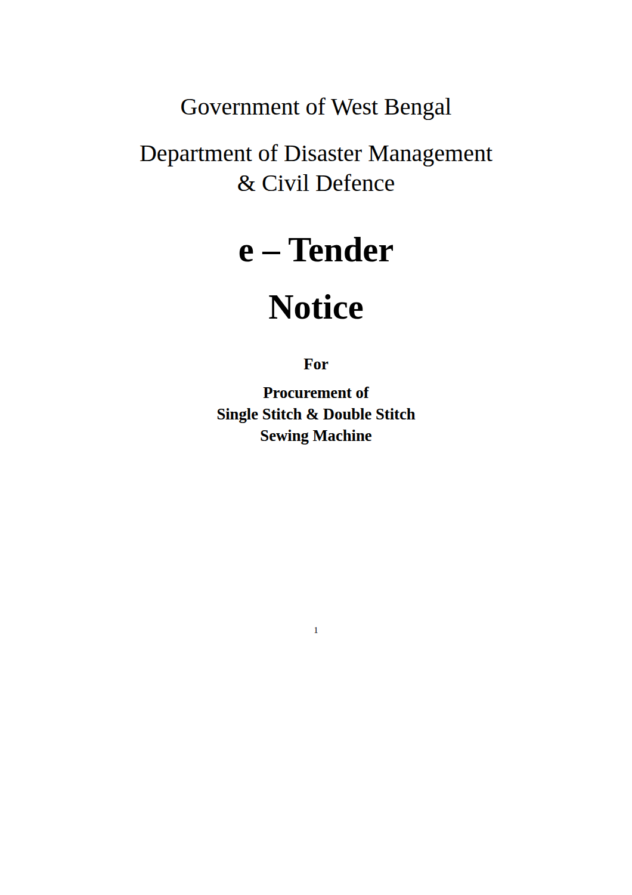Government of West Bengal
Department of Disaster Management & Civil Defence
e – TenderNotice
For Procurement of
Single Stitch & Double Stitch
Sewing Machine
1